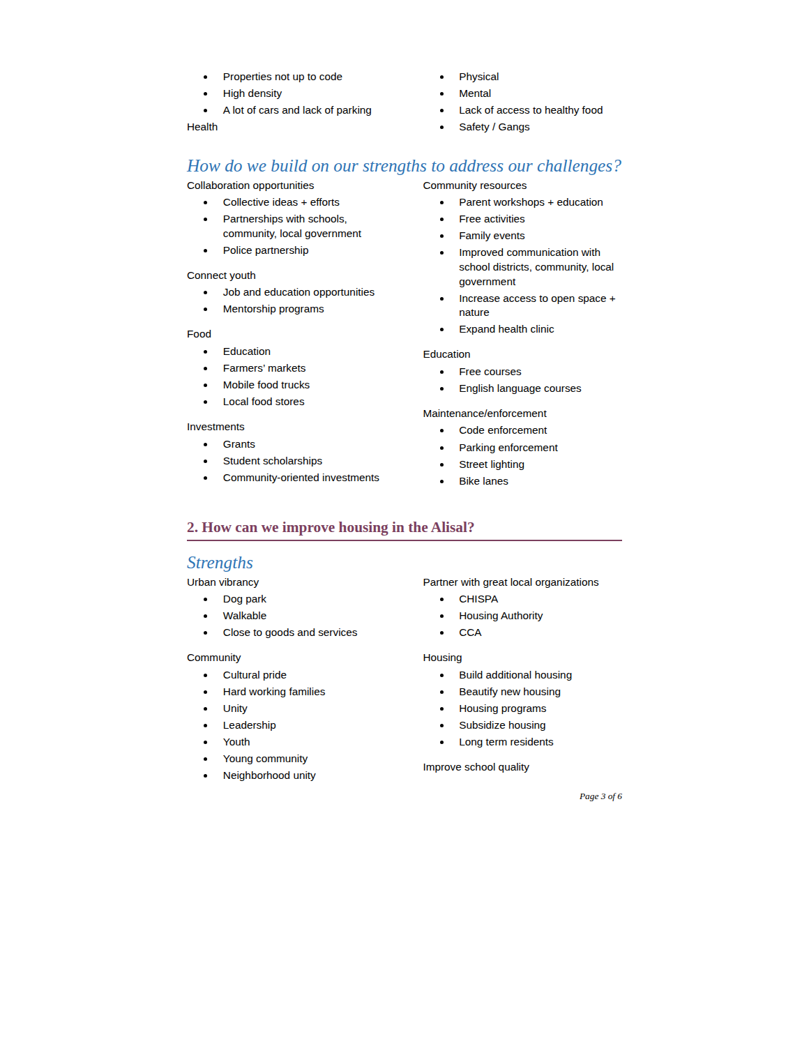Properties not up to code
High density
A lot of cars and lack of parking
Health
Physical
Mental
Lack of access to healthy food
Safety / Gangs
How do we build on our strengths to address our challenges?
Collaboration opportunities
Collective ideas + efforts
Partnerships with schools, community, local government
Police partnership
Connect youth
Job and education opportunities
Mentorship programs
Food
Education
Farmers’ markets
Mobile food trucks
Local food stores
Investments
Grants
Student scholarships
Community-oriented investments
Community resources
Parent workshops + education
Free activities
Family events
Improved communication with school districts, community, local government
Increase access to open space + nature
Expand health clinic
Education
Free courses
English language courses
Maintenance/enforcement
Code enforcement
Parking enforcement
Street lighting
Bike lanes
2. How can we improve housing in the Alisal?
Strengths
Urban vibrancy
Dog park
Walkable
Close to goods and services
Community
Cultural pride
Hard working families
Unity
Leadership
Youth
Young community
Neighborhood unity
Partner with great local organizations
CHISPA
Housing Authority
CCA
Housing
Build additional housing
Beautify new housing
Housing programs
Subsidize housing
Long term residents
Improve school quality
Page 3 of 6